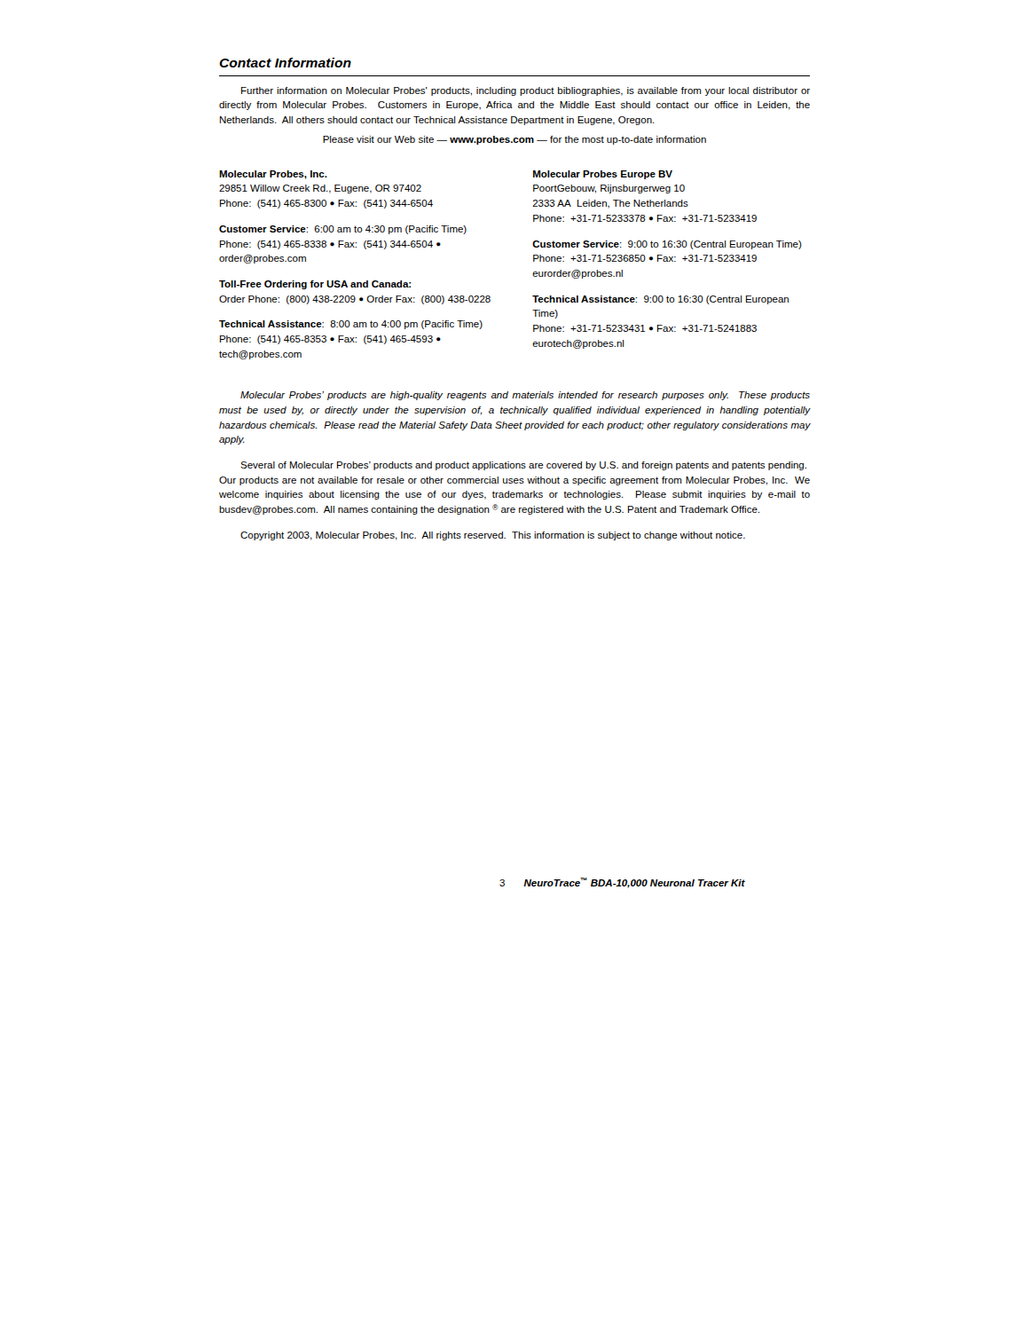Contact Information
Further information on Molecular Probes' products, including product bibliographies, is available from your local distributor or directly from Molecular Probes. Customers in Europe, Africa and the Middle East should contact our office in Leiden, the Netherlands. All others should contact our Technical Assistance Department in Eugene, Oregon.
Please visit our Web site — www.probes.com — for the most up-to-date information
Molecular Probes, Inc. 29851 Willow Creek Rd., Eugene, OR 97402 Phone: (541) 465-8300 ● Fax: (541) 344-6504
Customer Service: 6:00 am to 4:30 pm (Pacific Time) Phone: (541) 465-8338 ● Fax: (541) 344-6504 ● order@probes.com
Toll-Free Ordering for USA and Canada: Order Phone: (800) 438-2209 ● Order Fax: (800) 438-0228
Technical Assistance: 8:00 am to 4:00 pm (Pacific Time) Phone: (541) 465-8353 ● Fax: (541) 465-4593 ● tech@probes.com
Molecular Probes Europe BV PoortGebouw, Rijnsburgerweg 10 2333 AA Leiden, The Netherlands Phone: +31-71-5233378 ● Fax: +31-71-5233419
Customer Service: 9:00 to 16:30 (Central European Time) Phone: +31-71-5236850 ● Fax: +31-71-5233419 eurorder@probes.nl
Technical Assistance: 9:00 to 16:30 (Central European Time) Phone: +31-71-5233431 ● Fax: +31-71-5241883 eurotech@probes.nl
Molecular Probes’ products are high-quality reagents and materials intended for research purposes only. These products must be used by, or directly under the supervision of, a technically qualified individual experienced in handling potentially hazardous chemicals. Please read the Material Safety Data Sheet provided for each product; other regulatory considerations may apply.
Several of Molecular Probes’ products and product applications are covered by U.S. and foreign patents and patents pending. Our products are not available for resale or other commercial uses without a specific agreement from Molecular Probes, Inc. We welcome inquiries about licensing the use of our dyes, trademarks or technologies. Please submit inquiries by e-mail to busdev@probes.com. All names containing the designation ® are registered with the U.S. Patent and Trademark Office.
Copyright 2003, Molecular Probes, Inc. All rights reserved. This information is subject to change without notice.
3
NeuroTrace™ BDA-10,000 Neuronal Tracer Kit